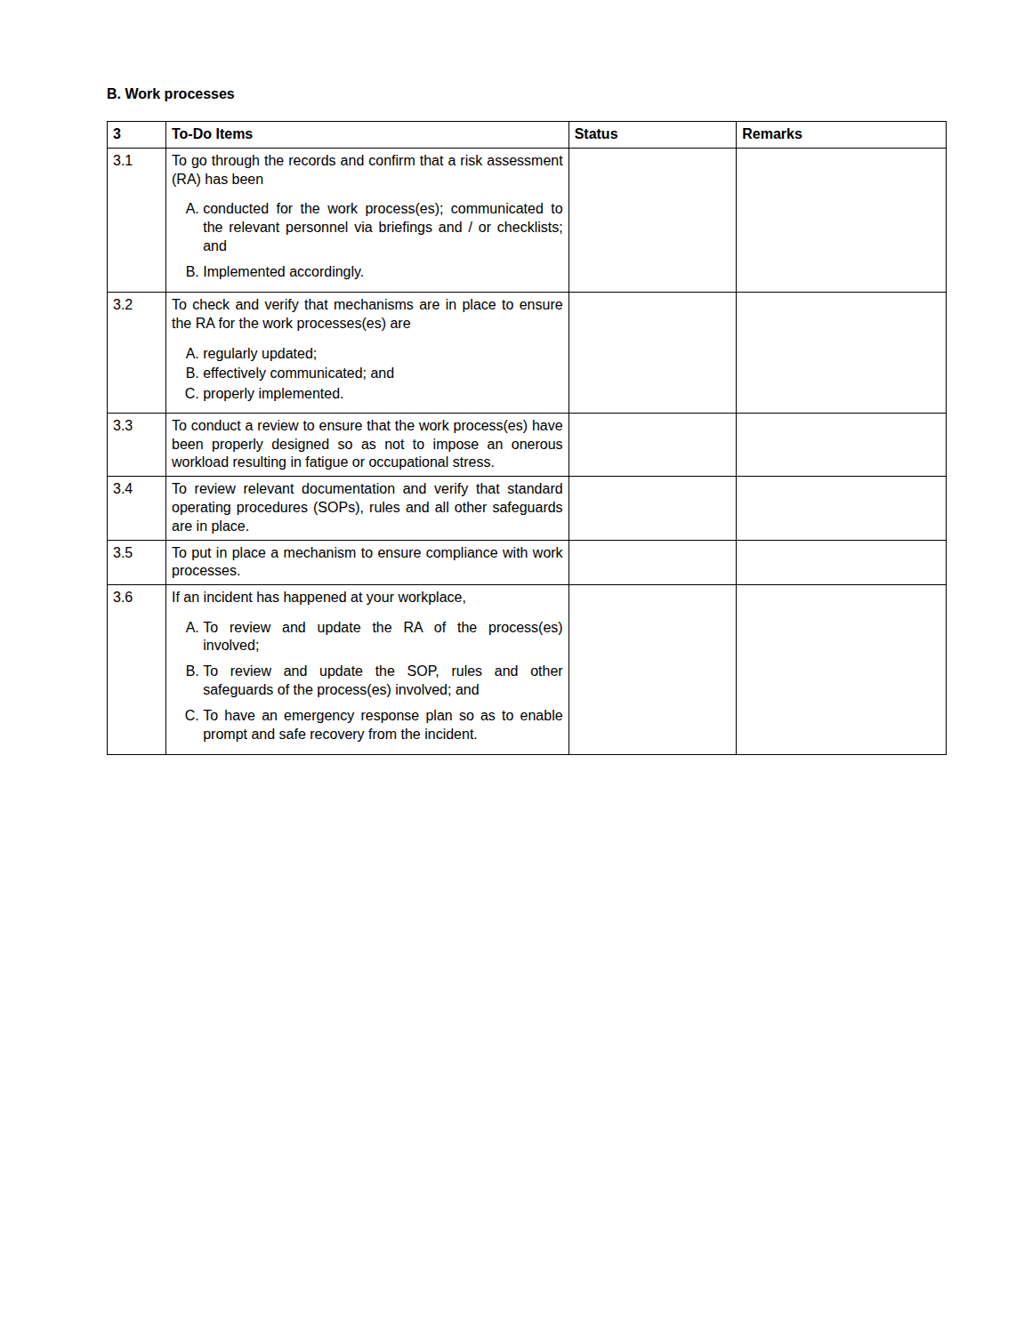B. Work processes
| 3 | To-Do Items | Status | Remarks |
| --- | --- | --- | --- |
| 3.1 | To go through the records and confirm that a risk assessment (RA) has been conducted for the work process(es); communicated to the relevant personnel via briefings and / or checklists; and Implemented accordingly. | | |
| 3.2 | To check and verify that mechanisms are in place to ensure the RA for the work processes(es) are regularly updated; effectively communicated; and properly implemented. | | |
| 3.3 | To conduct a review to ensure that the work process(es) have been properly designed so as not to impose an onerous workload resulting in fatigue or occupational stress. | | |
| 3.4 | To review relevant documentation and verify that standard operating procedures (SOPs), rules and all other safeguards are in place. | | |
| 3.5 | To put in place a mechanism to ensure compliance with work processes. | | |
| 3.6 | If an incident has happened at your workplace, To review and update the RA of the process(es) involved; To review and update the SOP, rules and other safeguards of the process(es) involved; and To have an emergency response plan so as to enable prompt and safe recovery from the incident. | | |